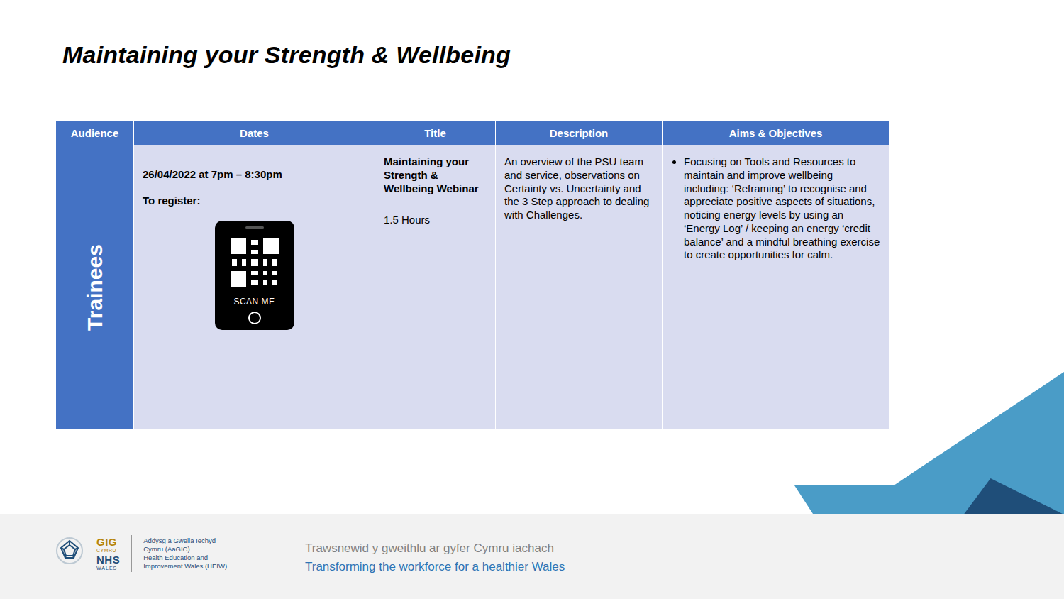Maintaining your Strength & Wellbeing
| Audience | Dates | Title | Description | Aims & Objectives |
| --- | --- | --- | --- | --- |
| Trainees | 26/04/2022 at 7pm – 8:30pm To register: SCAN ME | Maintaining your Strength & Wellbeing Webinar 1.5 Hours | An overview of the PSU team and service, observations on Certainty vs. Uncertainty and the 3 Step approach to dealing with Challenges. | Focusing on Tools and Resources to maintain and improve wellbeing including: ‘Reframing’ to recognise and appreciate positive aspects of situations, noticing energy levels by using an ‘Energy Log’ / keeping an energy ‘credit balance’ and a mindful breathing exercise to create opportunities for calm. |
GIG
CYMRU
NHS
WALES
Addysg a Gwella Iechyd
Cymru (AaGIC)
Health Education and
Improvement Wales (HEIW)
Trawsnewid y gweithlu ar gyfer Cymru iachach
Transforming the workforce for a healthier Wales